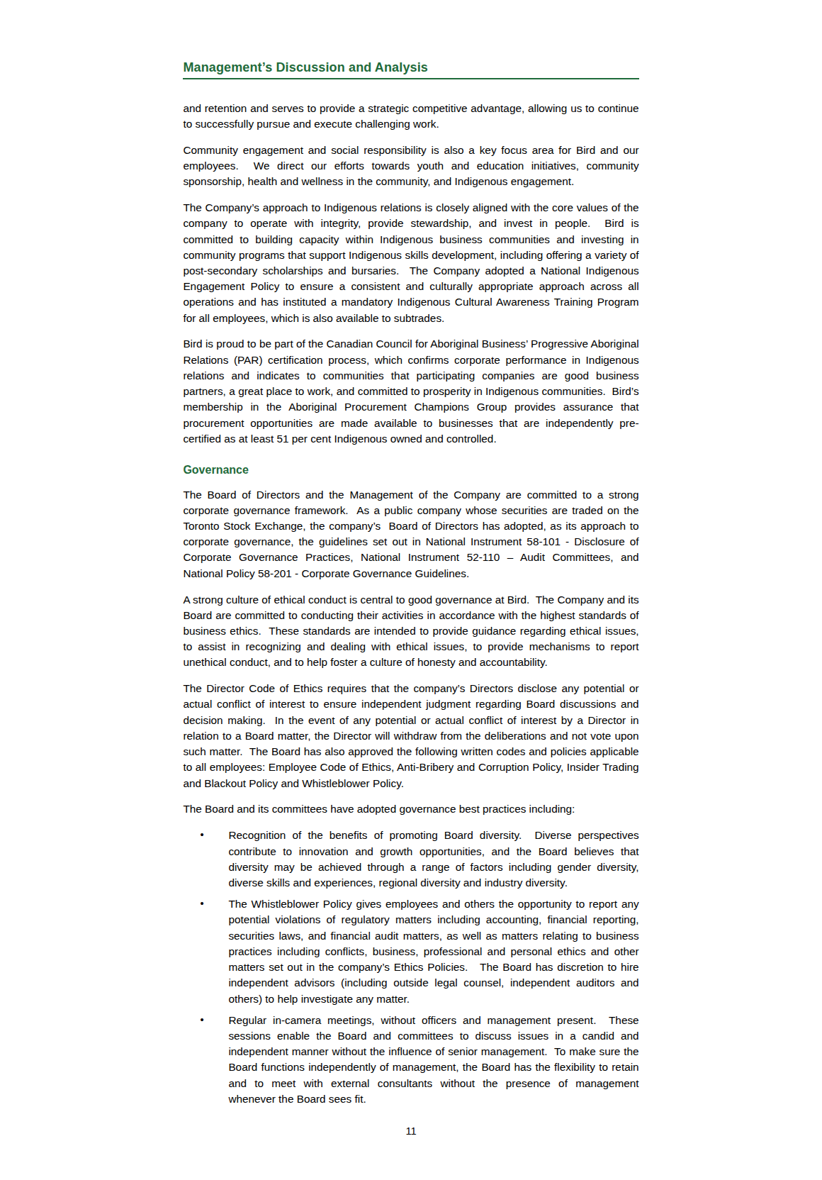Management’s Discussion and Analysis
and retention and serves to provide a strategic competitive advantage, allowing us to continue to successfully pursue and execute challenging work.
Community engagement and social responsibility is also a key focus area for Bird and our employees. We direct our efforts towards youth and education initiatives, community sponsorship, health and wellness in the community, and Indigenous engagement.
The Company’s approach to Indigenous relations is closely aligned with the core values of the company to operate with integrity, provide stewardship, and invest in people. Bird is committed to building capacity within Indigenous business communities and investing in community programs that support Indigenous skills development, including offering a variety of post-secondary scholarships and bursaries. The Company adopted a National Indigenous Engagement Policy to ensure a consistent and culturally appropriate approach across all operations and has instituted a mandatory Indigenous Cultural Awareness Training Program for all employees, which is also available to subtrades.
Bird is proud to be part of the Canadian Council for Aboriginal Business’ Progressive Aboriginal Relations (PAR) certification process, which confirms corporate performance in Indigenous relations and indicates to communities that participating companies are good business partners, a great place to work, and committed to prosperity in Indigenous communities. Bird’s membership in the Aboriginal Procurement Champions Group provides assurance that procurement opportunities are made available to businesses that are independently pre-certified as at least 51 per cent Indigenous owned and controlled.
Governance
The Board of Directors and the Management of the Company are committed to a strong corporate governance framework. As a public company whose securities are traded on the Toronto Stock Exchange, the company’s Board of Directors has adopted, as its approach to corporate governance, the guidelines set out in National Instrument 58-101 - Disclosure of Corporate Governance Practices, National Instrument 52-110 – Audit Committees, and National Policy 58-201 - Corporate Governance Guidelines.
A strong culture of ethical conduct is central to good governance at Bird. The Company and its Board are committed to conducting their activities in accordance with the highest standards of business ethics. These standards are intended to provide guidance regarding ethical issues, to assist in recognizing and dealing with ethical issues, to provide mechanisms to report unethical conduct, and to help foster a culture of honesty and accountability.
The Director Code of Ethics requires that the company’s Directors disclose any potential or actual conflict of interest to ensure independent judgment regarding Board discussions and decision making. In the event of any potential or actual conflict of interest by a Director in relation to a Board matter, the Director will withdraw from the deliberations and not vote upon such matter. The Board has also approved the following written codes and policies applicable to all employees: Employee Code of Ethics, Anti-Bribery and Corruption Policy, Insider Trading and Blackout Policy and Whistleblower Policy.
The Board and its committees have adopted governance best practices including:
Recognition of the benefits of promoting Board diversity. Diverse perspectives contribute to innovation and growth opportunities, and the Board believes that diversity may be achieved through a range of factors including gender diversity, diverse skills and experiences, regional diversity and industry diversity.
The Whistleblower Policy gives employees and others the opportunity to report any potential violations of regulatory matters including accounting, financial reporting, securities laws, and financial audit matters, as well as matters relating to business practices including conflicts, business, professional and personal ethics and other matters set out in the company’s Ethics Policies. The Board has discretion to hire independent advisors (including outside legal counsel, independent auditors and others) to help investigate any matter.
Regular in-camera meetings, without officers and management present. These sessions enable the Board and committees to discuss issues in a candid and independent manner without the influence of senior management. To make sure the Board functions independently of management, the Board has the flexibility to retain and to meet with external consultants without the presence of management whenever the Board sees fit.
11